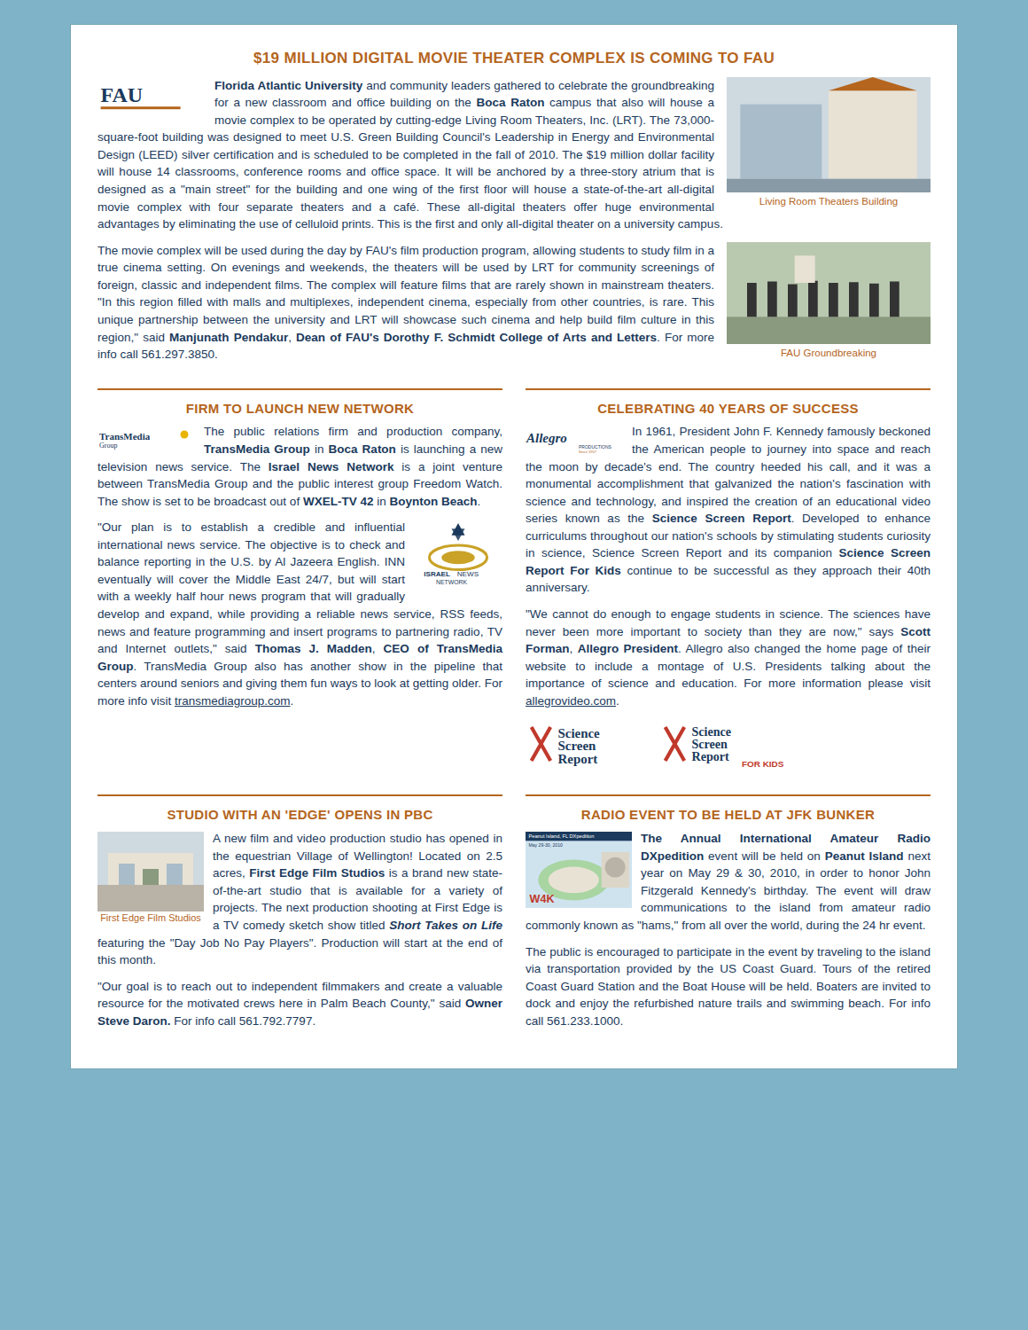$19 Million Digital Movie Theater Complex is Coming to FAU
Living Room Theaters Building
Florida Atlantic University and community leaders gathered to celebrate the groundbreaking for a new classroom and office building on the Boca Raton campus that also will house a movie complex to be operated by cutting-edge Living Room Theaters, Inc. (LRT). The 73,000-square-foot building was designed to meet U.S. Green Building Council's Leadership in Energy and Environmental Design (LEED) silver certification and is scheduled to be completed in the fall of 2010. The $19 million dollar facility will house 14 classrooms, conference rooms and office space. It will be anchored by a three-story atrium that is designed as a "main street" for the building and one wing of the first floor will house a state-of-the-art all-digital movie complex with four separate theaters and a café. These all-digital theaters offer huge environmental advantages by eliminating the use of celluloid prints. This is the first and only all-digital theater on a university campus.
FAU Groundbreaking
The movie complex will be used during the day by FAU's film production program, allowing students to study film in a true cinema setting. On evenings and weekends, the theaters will be used by LRT for community screenings of foreign, classic and independent films. The complex will feature films that are rarely shown in mainstream theaters. "In this region filled with malls and multiplexes, independent cinema, especially from other countries, is rare. This unique partnership between the university and LRT will showcase such cinema and help build film culture in this region," said Manjunath Pendakur, Dean of FAU's Dorothy F. Schmidt College of Arts and Letters. For more info call 561.297.3850.
Firm to Launch New Network
The public relations firm and production company, TransMedia Group in Boca Raton is launching a new television news service. The Israel News Network is a joint venture between TransMedia Group and the public interest group Freedom Watch. The show is set to be broadcast out of WXEL-TV 42 in Boynton Beach.
"Our plan is to establish a credible and influential international news service. The objective is to check and balance reporting in the U.S. by Al Jazeera English. INN eventually will cover the Middle East 24/7, but will start with a weekly half hour news program that will gradually develop and expand, while providing a reliable news service, RSS feeds, news and feature programming and insert programs to partnering radio, TV and Internet outlets," said Thomas J. Madden, CEO of TransMedia Group. TransMedia Group also has another show in the pipeline that centers around seniors and giving them fun ways to look at getting older. For more info visit transmediagroup.com.
Celebrating 40 Years of Success
In 1961, President John F. Kennedy famously beckoned the American people to journey into space and reach the moon by decade's end. The country heeded his call, and it was a monumental accomplishment that galvanized the nation's fascination with science and technology, and inspired the creation of an educational video series known as the Science Screen Report. Developed to enhance curriculums throughout our nation's schools by stimulating students curiosity in science, Science Screen Report and its companion Science Screen Report For Kids continue to be successful as they approach their 40th anniversary.
"We cannot do enough to engage students in science. The sciences have never been more important to society than they are now," says Scott Forman, Allegro President. Allegro also changed the home page of their website to include a montage of U.S. Presidents talking about the importance of science and education. For more information please visit allegrovideo.com.
Studio With an 'Edge' Opens in PBC
First Edge Film Studios
A new film and video production studio has opened in the equestrian Village of Wellington! Located on 2.5 acres, First Edge Film Studios is a brand new state-of-the-art studio that is available for a variety of projects. The next production shooting at First Edge is a TV comedy sketch show titled Short Takes on Life featuring the "Day Job No Pay Players". Production will start at the end of this month.
"Our goal is to reach out to independent filmmakers and create a valuable resource for the motivated crews here in Palm Beach County," said Owner Steve Daron. For info call 561.792.7797.
Radio Event to be Held at JFK Bunker
The Annual International Amateur Radio DXpedition event will be held on Peanut Island next year on May 29 & 30, 2010, in order to honor John Fitzgerald Kennedy's birthday. The event will draw communications to the island from amateur radio commonly known as "hams," from all over the world, during the 24 hr event.
The public is encouraged to participate in the event by traveling to the island via transportation provided by the US Coast Guard. Tours of the retired Coast Guard Station and the Boat House will be held. Boaters are invited to dock and enjoy the refurbished nature trails and swimming beach. For info call 561.233.1000.